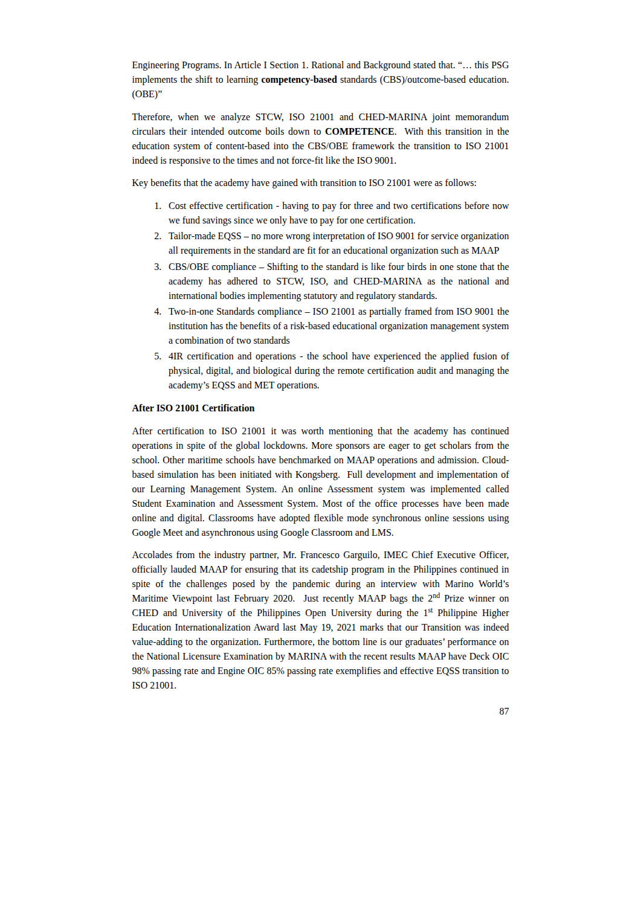Engineering Programs. In Article I Section 1. Rational and Background stated that. “… this PSG implements the shift to learning competency-based standards (CBS)/outcome-based education. (OBE)”
Therefore, when we analyze STCW, ISO 21001 and CHED-MARINA joint memorandum circulars their intended outcome boils down to COMPETENCE. With this transition in the education system of content-based into the CBS/OBE framework the transition to ISO 21001 indeed is responsive to the times and not force-fit like the ISO 9001.
Key benefits that the academy have gained with transition to ISO 21001 were as follows:
Cost effective certification - having to pay for three and two certifications before now we fund savings since we only have to pay for one certification.
Tailor-made EQSS – no more wrong interpretation of ISO 9001 for service organization all requirements in the standard are fit for an educational organization such as MAAP
CBS/OBE compliance – Shifting to the standard is like four birds in one stone that the academy has adhered to STCW, ISO, and CHED-MARINA as the national and international bodies implementing statutory and regulatory standards.
Two-in-one Standards compliance – ISO 21001 as partially framed from ISO 9001 the institution has the benefits of a risk-based educational organization management system a combination of two standards
4IR certification and operations - the school have experienced the applied fusion of physical, digital, and biological during the remote certification audit and managing the academy’s EQSS and MET operations.
After ISO 21001 Certification
After certification to ISO 21001 it was worth mentioning that the academy has continued operations in spite of the global lockdowns. More sponsors are eager to get scholars from the school. Other maritime schools have benchmarked on MAAP operations and admission. Cloud-based simulation has been initiated with Kongsberg. Full development and implementation of our Learning Management System. An online Assessment system was implemented called Student Examination and Assessment System. Most of the office processes have been made online and digital. Classrooms have adopted flexible mode synchronous online sessions using Google Meet and asynchronous using Google Classroom and LMS.
Accolades from the industry partner, Mr. Francesco Garguilo, IMEC Chief Executive Officer, officially lauded MAAP for ensuring that its cadetship program in the Philippines continued in spite of the challenges posed by the pandemic during an interview with Marino World’s Maritime Viewpoint last February 2020. Just recently MAAP bags the 2nd Prize winner on CHED and University of the Philippines Open University during the 1st Philippine Higher Education Internationalization Award last May 19, 2021 marks that our Transition was indeed value-adding to the organization. Furthermore, the bottom line is our graduates’ performance on the National Licensure Examination by MARINA with the recent results MAAP have Deck OIC 98% passing rate and Engine OIC 85% passing rate exemplifies and effective EQSS transition to ISO 21001.
87